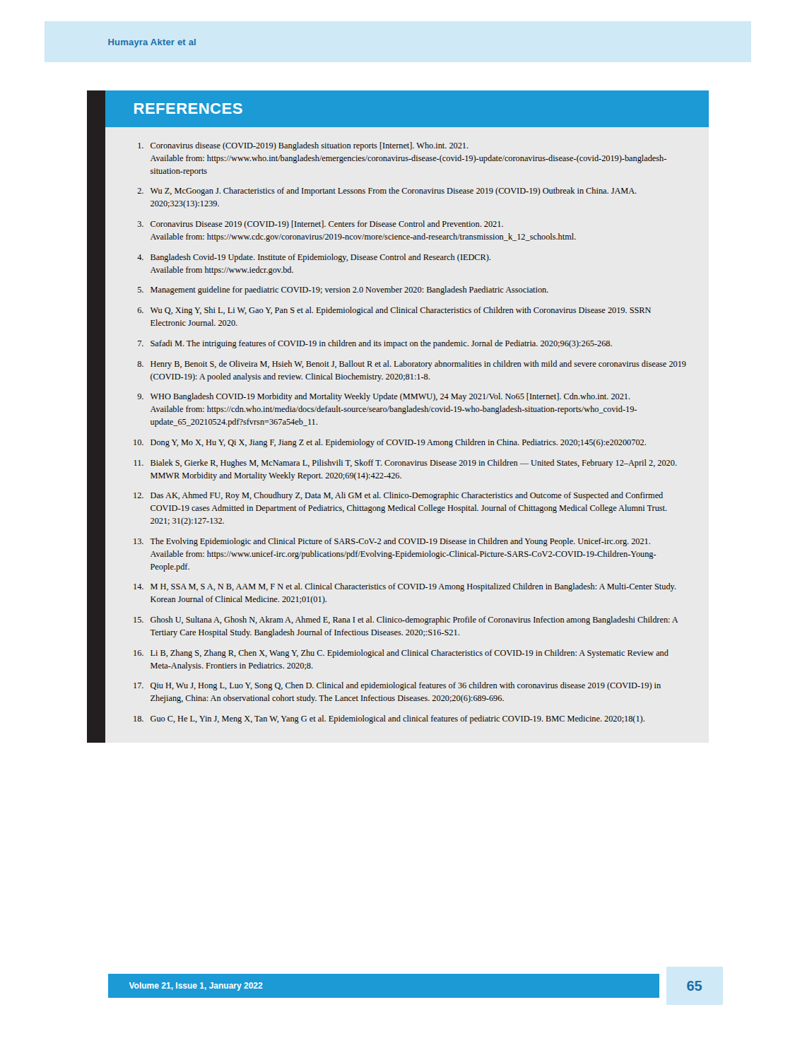Humayra Akter et al
REFERENCES
Coronavirus disease (COVID-2019) Bangladesh situation reports [Internet]. Who.int. 2021.
Available from: https://www.who.int/bangladesh/emergencies/coronavirus-disease-(covid-19)-update/coronavirus-disease-(covid-2019)-bangladesh-situation-reports
Wu Z, McGoogan J. Characteristics of and Important Lessons From the Coronavirus Disease 2019 (COVID-19) Outbreak in China. JAMA. 2020;323(13):1239.
Coronavirus Disease 2019 (COVID-19) [Internet]. Centers for Disease Control and Prevention. 2021.
Available from: https://www.cdc.gov/coronavirus/2019-ncov/more/science-and-research/transmission_k_12_schools.html.
Bangladesh Covid-19 Update. Institute of Epidemiology, Disease Control and Research (IEDCR).
Available from https://www.iedcr.gov.bd.
Management guideline for paediatric COVID-19; version 2.0 November 2020: Bangladesh Paediatric Association.
Wu Q, Xing Y, Shi L, Li W, Gao Y, Pan S et al. Epidemiological and Clinical Characteristics of Children with Coronavirus Disease 2019. SSRN Electronic Journal. 2020.
Safadi M. The intriguing features of COVID-19 in children and its impact on the pandemic. Jornal de Pediatria. 2020;96(3):265-268.
Henry B, Benoit S, de Oliveira M, Hsieh W, Benoit J, Ballout R et al. Laboratory abnormalities in children with mild and severe coronavirus disease 2019 (COVID-19): A pooled analysis and review. Clinical Biochemistry. 2020;81:1-8.
WHO Bangladesh COVID-19 Morbidity and Mortality Weekly Update (MMWU), 24 May 2021/Vol. No65 [Internet]. Cdn.who.int. 2021.
Available from: https://cdn.who.int/media/docs/default-source/searo/bangladesh/covid-19-who-bangladesh-situation-reports/who_covid-19-update_65_20210524.pdf?sfvrsn=367a54eb_11.
Dong Y, Mo X, Hu Y, Qi X, Jiang F, Jiang Z et al. Epidemiology of COVID-19 Among Children in China. Pediatrics. 2020;145(6):e20200702.
Bialek S, Gierke R, Hughes M, McNamara L, Pilishvili T, Skoff T. Coronavirus Disease 2019 in Children — United States, February 12–April 2, 2020. MMWR Morbidity and Mortality Weekly Report. 2020;69(14):422-426.
Das AK, Ahmed FU, Roy M, Choudhury Z, Data M, Ali GM et al. Clinico-Demographic Characteristics and Outcome of Suspected and Confirmed COVID-19 cases Admitted in Department of Pediatrics, Chittagong Medical College Hospital. Journal of Chittagong Medical College Alumni Trust. 2021; 31(2):127-132.
The Evolving Epidemiologic and Clinical Picture of SARS-CoV-2 and COVID-19 Disease in Children and Young People. Unicef-irc.org. 2021.
Available from: https://www.unicef-irc.org/publications/pdf/Evolving-Epidemiologic-Clinical-Picture-SARS-CoV2-COVID-19-Children-Young-People.pdf.
M H, SSA M, S A, N B, AAM M, F N et al. Clinical Characteristics of COVID-19 Among Hospitalized Children in Bangladesh: A Multi-Center Study. Korean Journal of Clinical Medicine. 2021;01(01).
Ghosh U, Sultana A, Ghosh N, Akram A, Ahmed E, Rana I et al. Clinico-demographic Profile of Coronavirus Infection among Bangladeshi Children: A Tertiary Care Hospital Study. Bangladesh Journal of Infectious Diseases. 2020;:S16-S21.
Li B, Zhang S, Zhang R, Chen X, Wang Y, Zhu C. Epidemiological and Clinical Characteristics of COVID-19 in Children: A Systematic Review and Meta-Analysis. Frontiers in Pediatrics. 2020;8.
Qiu H, Wu J, Hong L, Luo Y, Song Q, Chen D. Clinical and epidemiological features of 36 children with coronavirus disease 2019 (COVID-19) in Zhejiang, China: An observational cohort study. The Lancet Infectious Diseases. 2020;20(6):689-696.
Guo C, He L, Yin J, Meng X, Tan W, Yang G et al. Epidemiological and clinical features of pediatric COVID-19. BMC Medicine. 2020;18(1).
Volume 21, Issue 1, January 2022
65